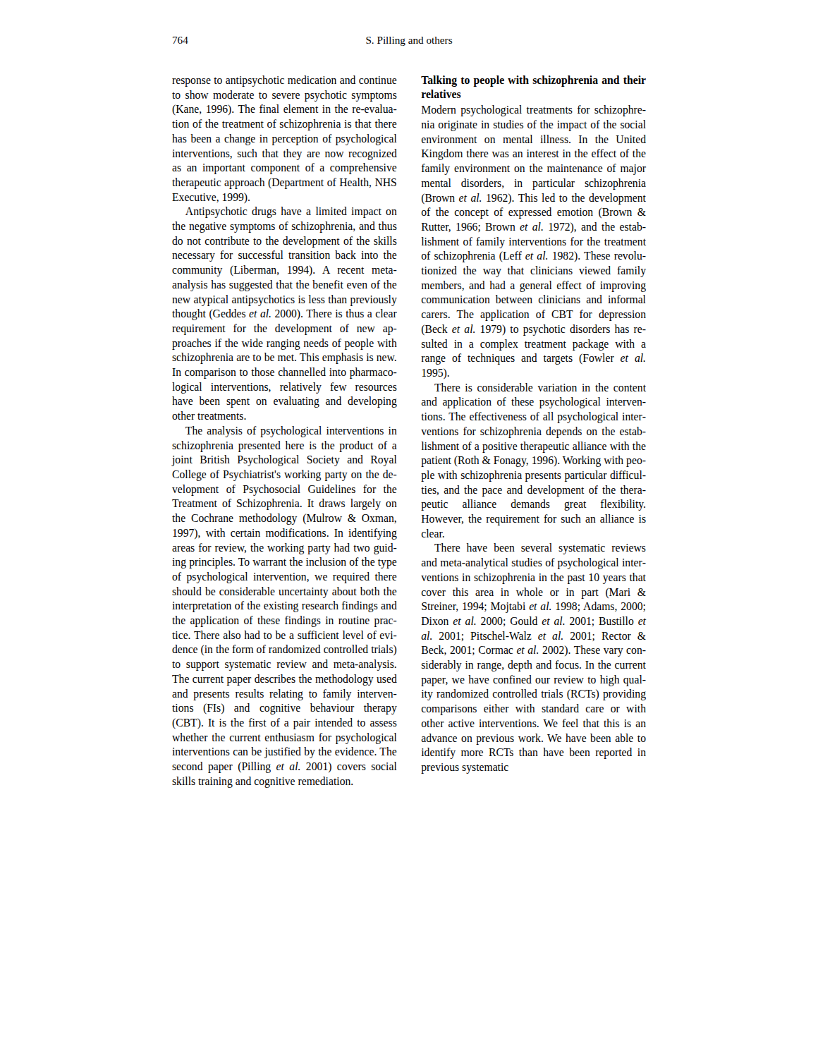764
S. Pilling and others
response to antipsychotic medication and continue to show moderate to severe psychotic symptoms (Kane, 1996). The final element in the re-evaluation of the treatment of schizophrenia is that there has been a change in perception of psychological interventions, such that they are now recognized as an important component of a comprehensive therapeutic approach (Department of Health, NHS Executive, 1999).
Antipsychotic drugs have a limited impact on the negative symptoms of schizophrenia, and thus do not contribute to the development of the skills necessary for successful transition back into the community (Liberman, 1994). A recent meta-analysis has suggested that the benefit even of the new atypical antipsychotics is less than previously thought (Geddes et al. 2000). There is thus a clear requirement for the development of new approaches if the wide ranging needs of people with schizophrenia are to be met. This emphasis is new. In comparison to those channelled into pharmacological interventions, relatively few resources have been spent on evaluating and developing other treatments.
The analysis of psychological interventions in schizophrenia presented here is the product of a joint British Psychological Society and Royal College of Psychiatrist's working party on the development of Psychosocial Guidelines for the Treatment of Schizophrenia. It draws largely on the Cochrane methodology (Mulrow & Oxman, 1997), with certain modifications. In identifying areas for review, the working party had two guiding principles. To warrant the inclusion of the type of psychological intervention, we required there should be considerable uncertainty about both the interpretation of the existing research findings and the application of these findings in routine practice. There also had to be a sufficient level of evidence (in the form of randomized controlled trials) to support systematic review and meta-analysis. The current paper describes the methodology used and presents results relating to family interventions (FIs) and cognitive behaviour therapy (CBT). It is the first of a pair intended to assess whether the current enthusiasm for psychological interventions can be justified by the evidence. The second paper (Pilling et al. 2001) covers social skills training and cognitive remediation.
Talking to people with schizophrenia and their relatives
Modern psychological treatments for schizophrenia originate in studies of the impact of the social environment on mental illness. In the United Kingdom there was an interest in the effect of the family environment on the maintenance of major mental disorders, in particular schizophrenia (Brown et al. 1962). This led to the development of the concept of expressed emotion (Brown & Rutter, 1966; Brown et al. 1972), and the establishment of family interventions for the treatment of schizophrenia (Leff et al. 1982). These revolutionized the way that clinicians viewed family members, and had a general effect of improving communication between clinicians and informal carers. The application of CBT for depression (Beck et al. 1979) to psychotic disorders has resulted in a complex treatment package with a range of techniques and targets (Fowler et al. 1995).
There is considerable variation in the content and application of these psychological interventions. The effectiveness of all psychological interventions for schizophrenia depends on the establishment of a positive therapeutic alliance with the patient (Roth & Fonagy, 1996). Working with people with schizophrenia presents particular difficulties, and the pace and development of the therapeutic alliance demands great flexibility. However, the requirement for such an alliance is clear.
There have been several systematic reviews and meta-analytical studies of psychological interventions in schizophrenia in the past 10 years that cover this area in whole or in part (Mari & Streiner, 1994; Mojtabi et al. 1998; Adams, 2000; Dixon et al. 2000; Gould et al. 2001; Bustillo et al. 2001; Pitschel-Walz et al. 2001; Rector & Beck, 2001; Cormac et al. 2002). These vary considerably in range, depth and focus. In the current paper, we have confined our review to high quality randomized controlled trials (RCTs) providing comparisons either with standard care or with other active interventions. We feel that this is an advance on previous work. We have been able to identify more RCTs than have been reported in previous systematic